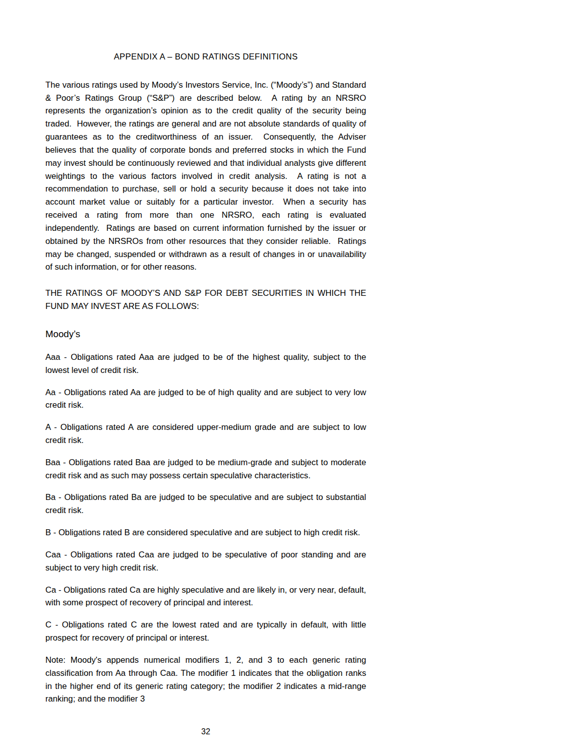APPENDIX A – BOND RATINGS DEFINITIONS
The various ratings used by Moody’s Investors Service, Inc. (“Moody’s”) and Standard & Poor’s Ratings Group (“S&P”) are described below. A rating by an NRSRO represents the organization’s opinion as to the credit quality of the security being traded. However, the ratings are general and are not absolute standards of quality of guarantees as to the creditworthiness of an issuer. Consequently, the Adviser believes that the quality of corporate bonds and preferred stocks in which the Fund may invest should be continuously reviewed and that individual analysts give different weightings to the various factors involved in credit analysis. A rating is not a recommendation to purchase, sell or hold a security because it does not take into account market value or suitably for a particular investor. When a security has received a rating from more than one NRSRO, each rating is evaluated independently. Ratings are based on current information furnished by the issuer or obtained by the NRSROs from other resources that they consider reliable. Ratings may be changed, suspended or withdrawn as a result of changes in or unavailability of such information, or for other reasons.
THE RATINGS OF MOODY’S AND S&P FOR DEBT SECURITIES IN WHICH THE FUND MAY INVEST ARE AS FOLLOWS:
Moody’s
Aaa - Obligations rated Aaa are judged to be of the highest quality, subject to the lowest level of credit risk.
Aa - Obligations rated Aa are judged to be of high quality and are subject to very low credit risk.
A - Obligations rated A are considered upper-medium grade and are subject to low credit risk.
Baa - Obligations rated Baa are judged to be medium-grade and subject to moderate credit risk and as such may possess certain speculative characteristics.
Ba - Obligations rated Ba are judged to be speculative and are subject to substantial credit risk.
B - Obligations rated B are considered speculative and are subject to high credit risk.
Caa - Obligations rated Caa are judged to be speculative of poor standing and are subject to very high credit risk.
Ca - Obligations rated Ca are highly speculative and are likely in, or very near, default, with some prospect of recovery of principal and interest.
C - Obligations rated C are the lowest rated and are typically in default, with little prospect for recovery of principal or interest.
Note: Moody's appends numerical modifiers 1, 2, and 3 to each generic rating classification from Aa through Caa. The modifier 1 indicates that the obligation ranks in the higher end of its generic rating category; the modifier 2 indicates a mid-range ranking; and the modifier 3
32